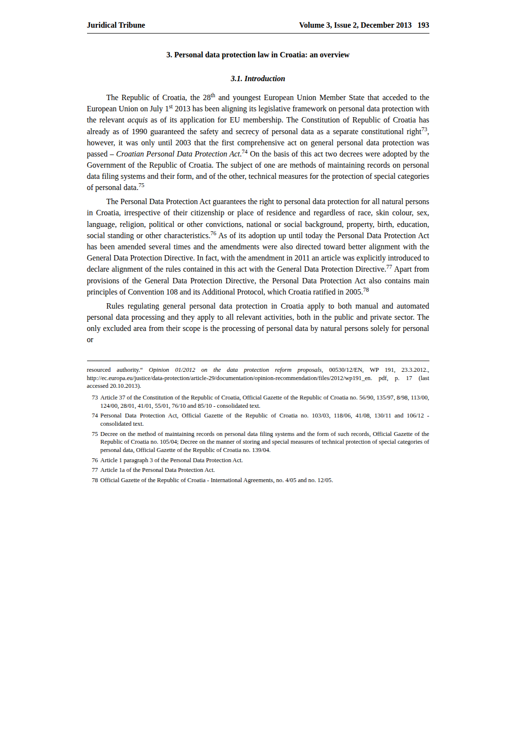Juridical Tribune Volume 3, Issue 2, December 2013 193
3. Personal data protection law in Croatia: an overview
3.1. Introduction
The Republic of Croatia, the 28th and youngest European Union Member State that acceded to the European Union on July 1st 2013 has been aligning its legislative framework on personal data protection with the relevant acquis as of its application for EU membership. The Constitution of Republic of Croatia has already as of 1990 guaranteed the safety and secrecy of personal data as a separate constitutional right73, however, it was only until 2003 that the first comprehensive act on general personal data protection was passed – Croatian Personal Data Protection Act.74 On the basis of this act two decrees were adopted by the Government of the Republic of Croatia. The subject of one are methods of maintaining records on personal data filing systems and their form, and of the other, technical measures for the protection of special categories of personal data.75
The Personal Data Protection Act guarantees the right to personal data protection for all natural persons in Croatia, irrespective of their citizenship or place of residence and regardless of race, skin colour, sex, language, religion, political or other convictions, national or social background, property, birth, education, social standing or other characteristics.76 As of its adoption up until today the Personal Data Protection Act has been amended several times and the amendments were also directed toward better alignment with the General Data Protection Directive. In fact, with the amendment in 2011 an article was explicitly introduced to declare alignment of the rules contained in this act with the General Data Protection Directive.77 Apart from provisions of the General Data Protection Directive, the Personal Data Protection Act also contains main principles of Convention 108 and its Additional Protocol, which Croatia ratified in 2005.78
Rules regulating general personal data protection in Croatia apply to both manual and automated personal data processing and they apply to all relevant activities, both in the public and private sector. The only excluded area from their scope is the processing of personal data by natural persons solely for personal or
resourced authority.“ Opinion 01/2012 on the data protection reform proposals, 00530/12/EN, WP 191, 23.3.2012., http://ec.europa.eu/justice/data-protection/article-29/documentation/opinion-recommendation/files/2012/wp191_en. pdf, p. 17 (last accessed 20.10.2013).
73 Article 37 of the Constitution of the Republic of Croatia, Official Gazette of the Republic of Croatia no. 56/90, 135/97, 8/98, 113/00, 124/00, 28/01, 41/01, 55/01, 76/10 and 85/10 - consolidated text.
74 Personal Data Protection Act, Official Gazette of the Republic of Croatia no. 103/03, 118/06, 41/08, 130/11 and 106/12 - consolidated text.
75 Decree on the method of maintaining records on personal data filing systems and the form of such records, Official Gazette of the Republic of Croatia no. 105/04; Decree on the manner of storing and special measures of technical protection of special categories of personal data, Official Gazette of the Republic of Croatia no. 139/04.
76 Article 1 paragraph 3 of the Personal Data Protection Act.
77 Article 1a of the Personal Data Protection Act.
78 Official Gazette of the Republic of Croatia - International Agreements, no. 4/05 and no. 12/05.